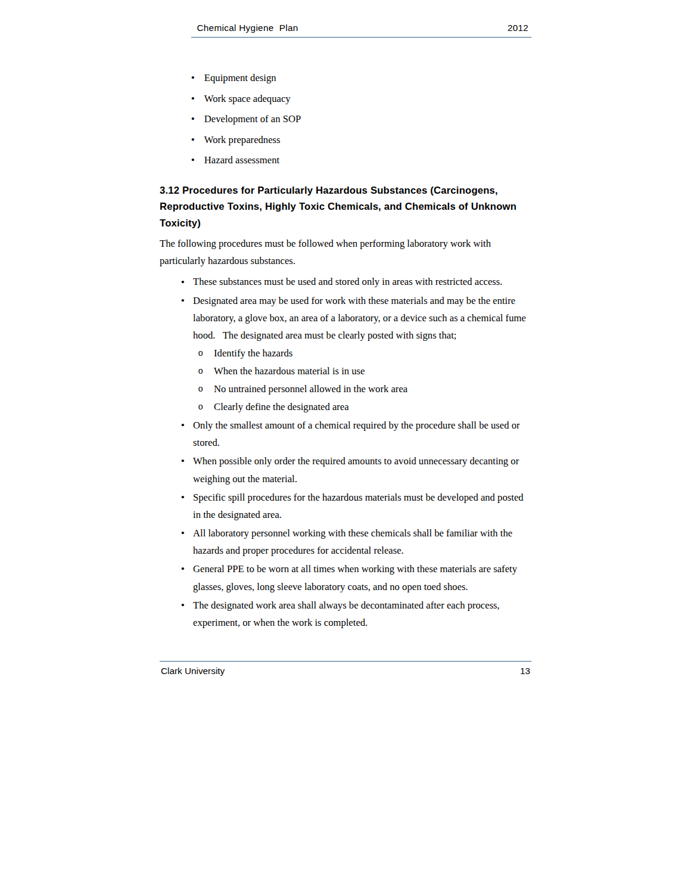Chemical Hygiene Plan 2012
Equipment design
Work space adequacy
Development of an SOP
Work preparedness
Hazard assessment
3.12 Procedures for Particularly Hazardous Substances (Carcinogens, Reproductive Toxins, Highly Toxic Chemicals, and Chemicals of Unknown Toxicity)
The following procedures must be followed when performing laboratory work with particularly hazardous substances.
These substances must be used and stored only in areas with restricted access.
Designated area may be used for work with these materials and may be the entire laboratory, a glove box, an area of a laboratory, or a device such as a chemical fume hood. The designated area must be clearly posted with signs that;
Identify the hazards
When the hazardous material is in use
No untrained personnel allowed in the work area
Clearly define the designated area
Only the smallest amount of a chemical required by the procedure shall be used or stored.
When possible only order the required amounts to avoid unnecessary decanting or weighing out the material.
Specific spill procedures for the hazardous materials must be developed and posted in the designated area.
All laboratory personnel working with these chemicals shall be familiar with the hazards and proper procedures for accidental release.
General PPE to be worn at all times when working with these materials are safety glasses, gloves, long sleeve laboratory coats, and no open toed shoes.
The designated work area shall always be decontaminated after each process, experiment, or when the work is completed.
Clark University 13